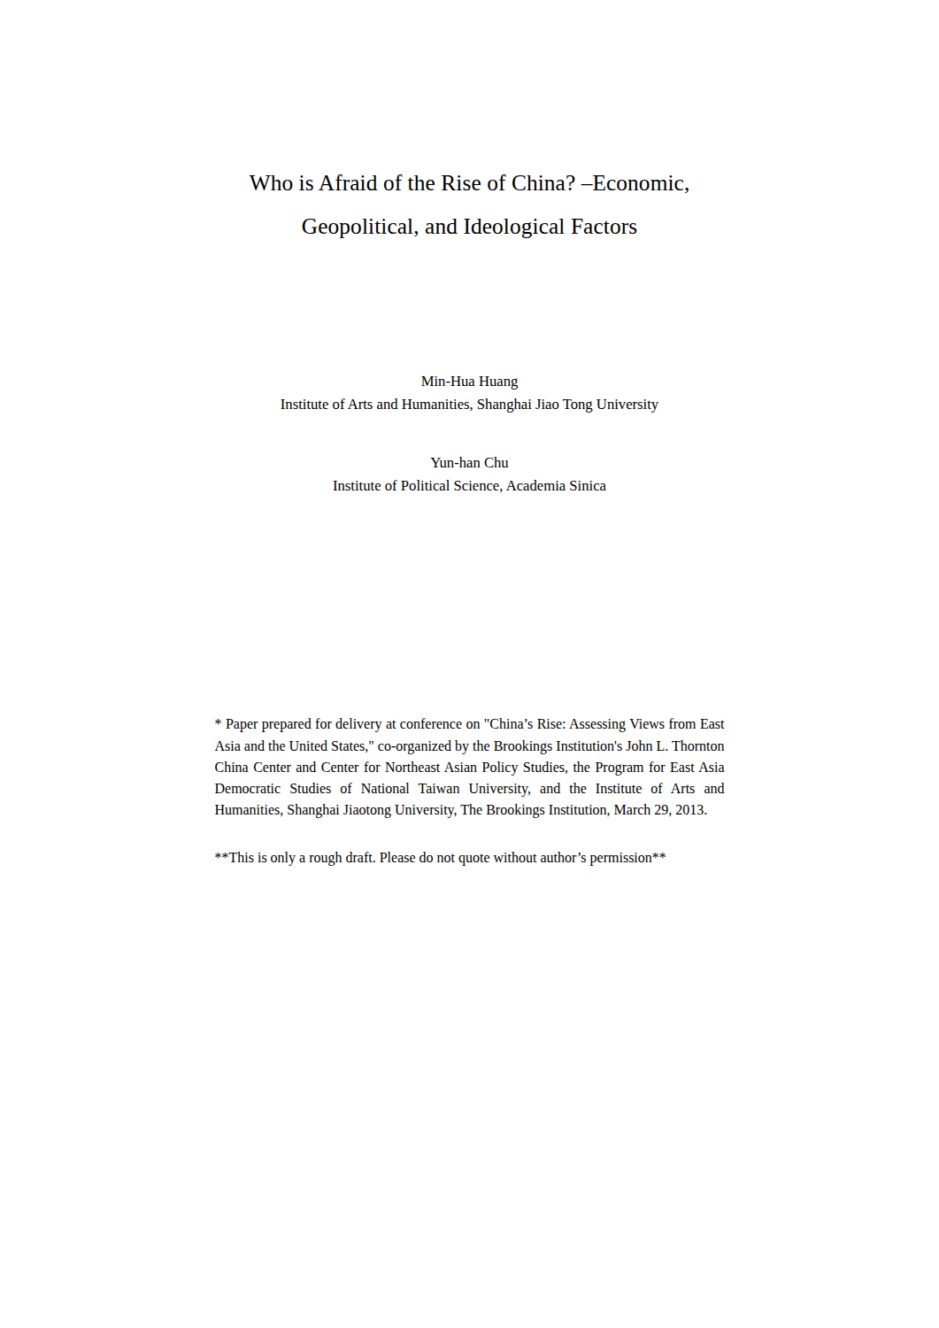Who is Afraid of the Rise of China? –Economic,
Geopolitical, and Ideological Factors
Min-Hua Huang
Institute of Arts and Humanities, Shanghai Jiao Tong University
Yun-han Chu
Institute of Political Science, Academia Sinica
* Paper prepared for delivery at conference on "China’s Rise: Assessing Views from East Asia and the United States," co-organized by the Brookings Institution's John L. Thornton China Center and Center for Northeast Asian Policy Studies, the Program for East Asia Democratic Studies of National Taiwan University, and the Institute of Arts and Humanities, Shanghai Jiaotong University, The Brookings Institution, March 29, 2013.
**This is only a rough draft. Please do not quote without author’s permission**